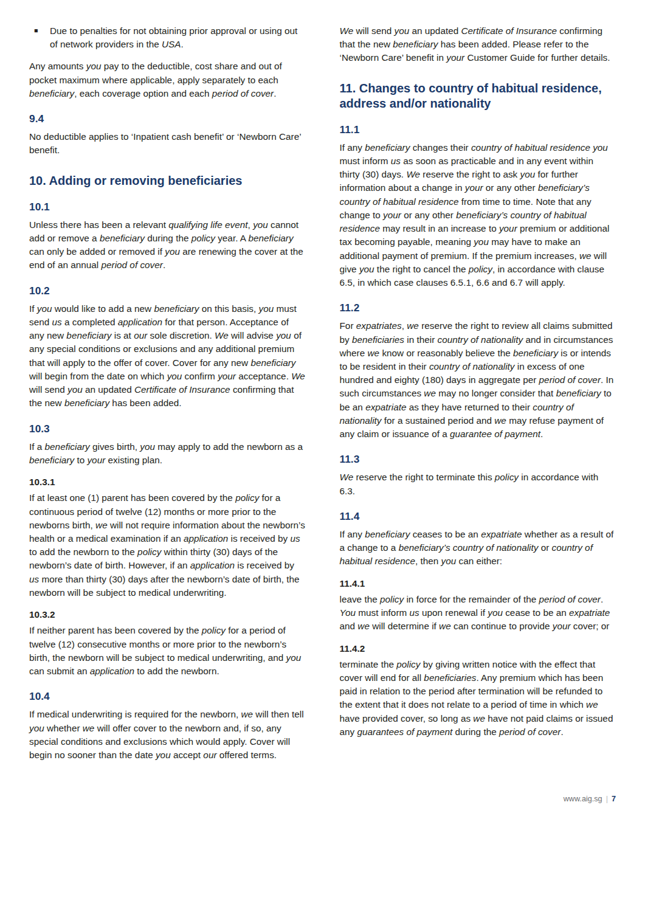Due to penalties for not obtaining prior approval or using out of network providers in the USA.
Any amounts you pay to the deductible, cost share and out of pocket maximum where applicable, apply separately to each beneficiary, each coverage option and each period of cover.
9.4
No deductible applies to ‘Inpatient cash benefit’ or ‘Newborn Care’ benefit.
10. Adding or removing beneficiaries
10.1
Unless there has been a relevant qualifying life event, you cannot add or remove a beneficiary during the policy year. A beneficiary can only be added or removed if you are renewing the cover at the end of an annual period of cover.
10.2
If you would like to add a new beneficiary on this basis, you must send us a completed application for that person. Acceptance of any new beneficiary is at our sole discretion. We will advise you of any special conditions or exclusions and any additional premium that will apply to the offer of cover. Cover for any new beneficiary will begin from the date on which you confirm your acceptance. We will send you an updated Certificate of Insurance confirming that the new beneficiary has been added.
10.3
If a beneficiary gives birth, you may apply to add the newborn as a beneficiary to your existing plan.
10.3.1
If at least one (1) parent has been covered by the policy for a continuous period of twelve (12) months or more prior to the newborns birth, we will not require information about the newborn’s health or a medical examination if an application is received by us to add the newborn to the policy within thirty (30) days of the newborn’s date of birth. However, if an application is received by us more than thirty (30) days after the newborn’s date of birth, the newborn will be subject to medical underwriting.
10.3.2
If neither parent has been covered by the policy for a period of twelve (12) consecutive months or more prior to the newborn’s birth, the newborn will be subject to medical underwriting, and you can submit an application to add the newborn.
10.4
If medical underwriting is required for the newborn, we will then tell you whether we will offer cover to the newborn and, if so, any special conditions and exclusions which would apply. Cover will begin no sooner than the date you accept our offered terms.
We will send you an updated Certificate of Insurance confirming that the new beneficiary has been added. Please refer to the ‘Newborn Care’ benefit in your Customer Guide for further details.
11. Changes to country of habitual residence, address and/or nationality
11.1
If any beneficiary changes their country of habitual residence you must inform us as soon as practicable and in any event within thirty (30) days. We reserve the right to ask you for further information about a change in your or any other beneficiary’s country of habitual residence from time to time. Note that any change to your or any other beneficiary’s country of habitual residence may result in an increase to your premium or additional tax becoming payable, meaning you may have to make an additional payment of premium. If the premium increases, we will give you the right to cancel the policy, in accordance with clause 6.5, in which case clauses 6.5.1, 6.6 and 6.7 will apply.
11.2
For expatriates, we reserve the right to review all claims submitted by beneficiaries in their country of nationality and in circumstances where we know or reasonably believe the beneficiary is or intends to be resident in their country of nationality in excess of one hundred and eighty (180) days in aggregate per period of cover. In such circumstances we may no longer consider that beneficiary to be an expatriate as they have returned to their country of nationality for a sustained period and we may refuse payment of any claim or issuance of a guarantee of payment.
11.3
We reserve the right to terminate this policy in accordance with 6.3.
11.4
If any beneficiary ceases to be an expatriate whether as a result of a change to a beneficiary’s country of nationality or country of habitual residence, then you can either:
11.4.1
leave the policy in force for the remainder of the period of cover. You must inform us upon renewal if you cease to be an expatriate and we will determine if we can continue to provide your cover; or
11.4.2
terminate the policy by giving written notice with the effect that cover will end for all beneficiaries. Any premium which has been paid in relation to the period after termination will be refunded to the extent that it does not relate to a period of time in which we have provided cover, so long as we have not paid claims or issued any guarantees of payment during the period of cover.
www.aig.sg|7